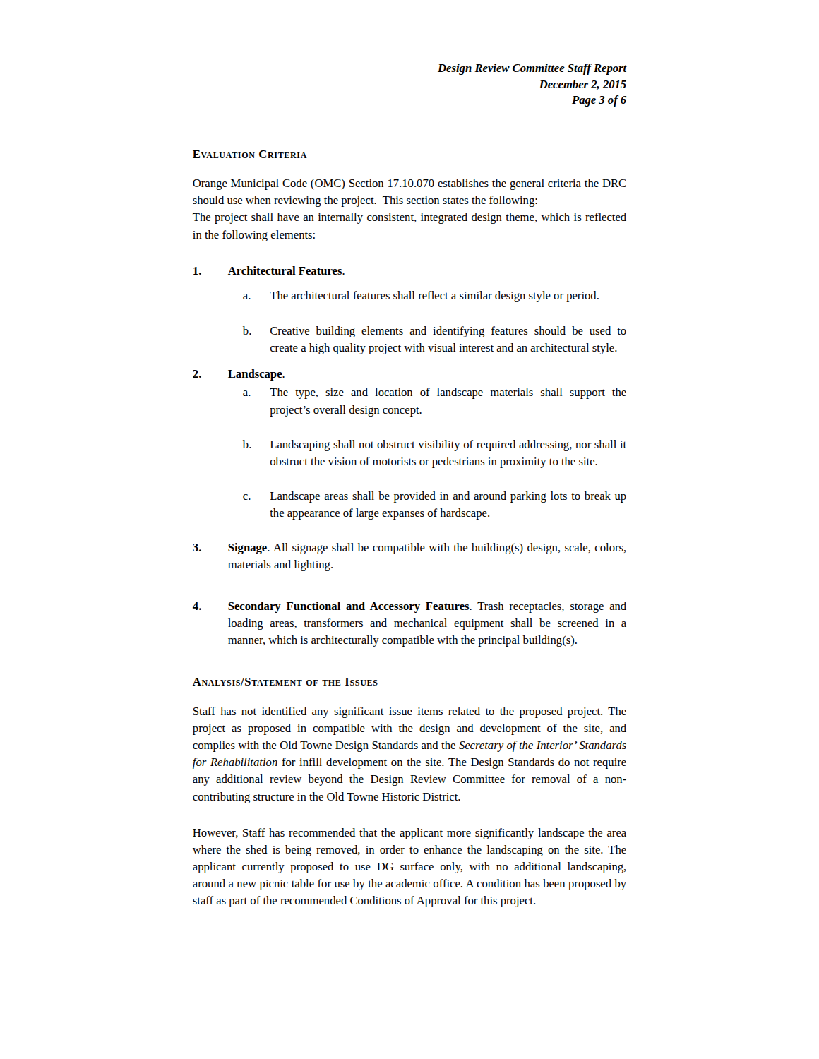Design Review Committee Staff Report
December 2, 2015
Page 3 of 6
Evaluation Criteria
Orange Municipal Code (OMC) Section 17.10.070 establishes the general criteria the DRC should use when reviewing the project. This section states the following:
The project shall have an internally consistent, integrated design theme, which is reflected in the following elements:
1.
Architectural Features.
a.
The architectural features shall reflect a similar design style or period.
b.
Creative building elements and identifying features should be used to create a high quality project with visual interest and an architectural style.
2.
Landscape.
a.
The type, size and location of landscape materials shall support the project’s overall design concept.
b.
Landscaping shall not obstruct visibility of required addressing, nor shall it obstruct the vision of motorists or pedestrians in proximity to the site.
c.
Landscape areas shall be provided in and around parking lots to break up the appearance of large expanses of hardscape.
3.
Signage. All signage shall be compatible with the building(s) design, scale, colors, materials and lighting.
4.
Secondary Functional and Accessory Features. Trash receptacles, storage and loading areas, transformers and mechanical equipment shall be screened in a manner, which is architecturally compatible with the principal building(s).
Analysis/Statement of the Issues
Staff has not identified any significant issue items related to the proposed project. The project as proposed in compatible with the design and development of the site, and complies with the Old Towne Design Standards and the Secretary of the Interior’ Standards for Rehabilitation for infill development on the site. The Design Standards do not require any additional review beyond the Design Review Committee for removal of a non-contributing structure in the Old Towne Historic District.
However, Staff has recommended that the applicant more significantly landscape the area where the shed is being removed, in order to enhance the landscaping on the site. The applicant currently proposed to use DG surface only, with no additional landscaping, around a new picnic table for use by the academic office. A condition has been proposed by staff as part of the recommended Conditions of Approval for this project.